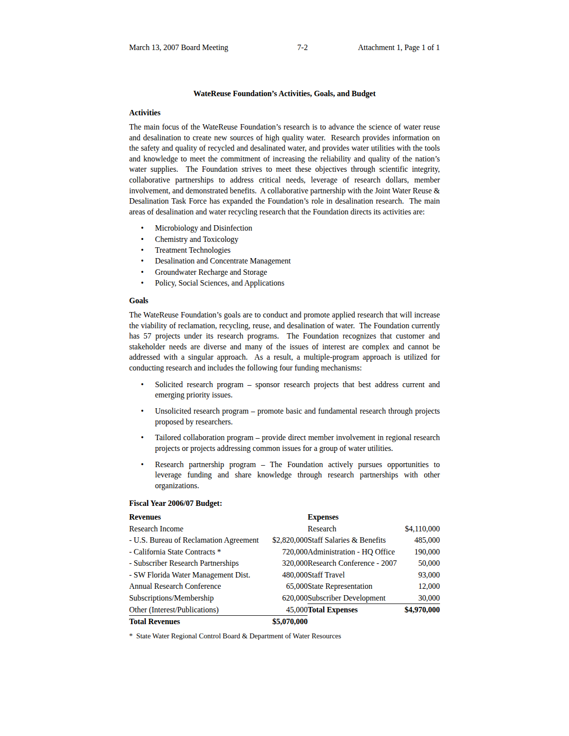March 13, 2007 Board Meeting
7-2
Attachment 1, Page 1 of 1
WateReuse Foundation’s Activities, Goals, and Budget
Activities
The main focus of the WateReuse Foundation’s research is to advance the science of water reuse and desalination to create new sources of high quality water. Research provides information on the safety and quality of recycled and desalinated water, and provides water utilities with the tools and knowledge to meet the commitment of increasing the reliability and quality of the nation’s water supplies. The Foundation strives to meet these objectives through scientific integrity, collaborative partnerships to address critical needs, leverage of research dollars, member involvement, and demonstrated benefits. A collaborative partnership with the Joint Water Reuse & Desalination Task Force has expanded the Foundation’s role in desalination research. The main areas of desalination and water recycling research that the Foundation directs its activities are:
Microbiology and Disinfection
Chemistry and Toxicology
Treatment Technologies
Desalination and Concentrate Management
Groundwater Recharge and Storage
Policy, Social Sciences, and Applications
Goals
The WateReuse Foundation’s goals are to conduct and promote applied research that will increase the viability of reclamation, recycling, reuse, and desalination of water. The Foundation currently has 57 projects under its research programs. The Foundation recognizes that customer and stakeholder needs are diverse and many of the issues of interest are complex and cannot be addressed with a singular approach. As a result, a multiple-program approach is utilized for conducting research and includes the following four funding mechanisms:
Solicited research program – sponsor research projects that best address current and emerging priority issues.
Unsolicited research program – promote basic and fundamental research through projects proposed by researchers.
Tailored collaboration program – provide direct member involvement in regional research projects or projects addressing common issues for a group of water utilities.
Research partnership program – The Foundation actively pursues opportunities to leverage funding and share knowledge through research partnerships with other organizations.
Fiscal Year 2006/07 Budget:
| Revenues | | Expenses | |
| Research Income | | Research | $4,110,000 |
| - U.S. Bureau of Reclamation Agreement | $2,820,000 | Staff Salaries & Benefits | 485,000 |
| - California State Contracts * | 720,000 | Administration - HQ Office | 190,000 |
| - Subscriber Research Partnerships | 320,000 | Research Conference - 2007 | 50,000 |
| - SW Florida Water Management Dist. | 480,000 | Staff Travel | 93,000 |
| Annual Research Conference | 65,000 | State Representation | 12,000 |
| Subscriptions/Membership | 620,000 | Subscriber Development | 30,000 |
| Other (Interest/Publications) | 45,000 | Total Expenses | $4,970,000 |
| Total Revenues | $5,070,000 | | |
* State Water Regional Control Board & Department of Water Resources